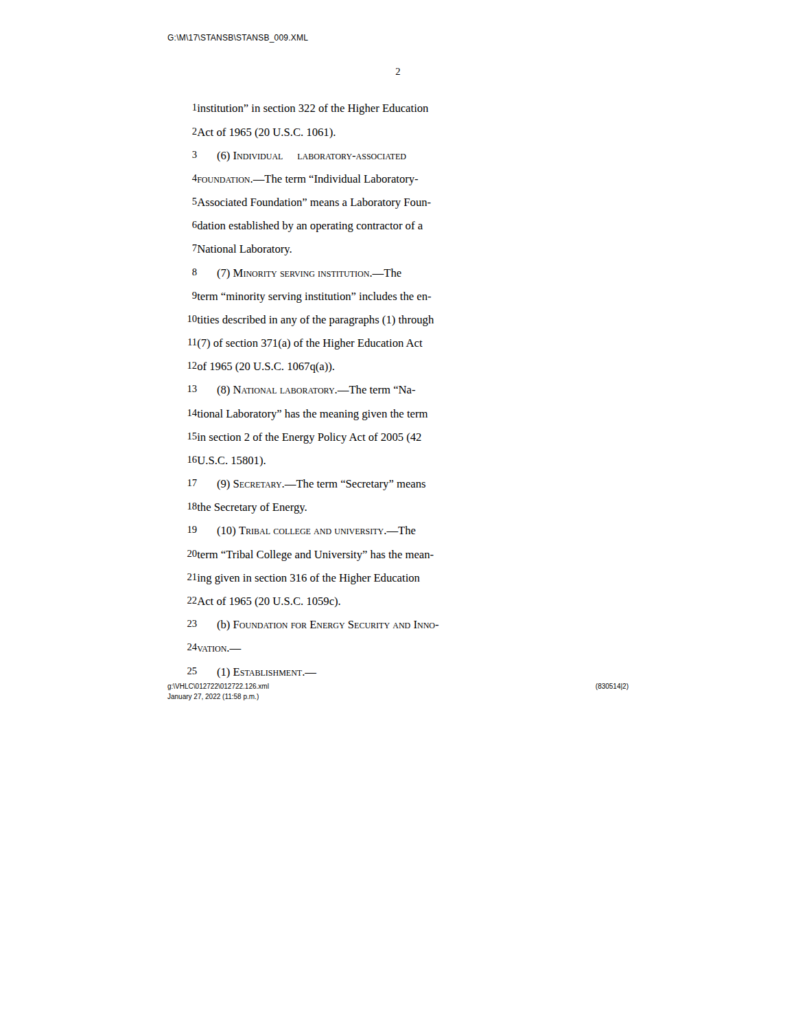G:\M\17\STANSB\STANSB_009.XML
2
| 1 | institution” in section 322 of the Higher Education |
| 2 | Act of 1965 (20 U.S.C. 1061). |
| 3 | (6) Individual laboratory-associated |
| 4 | foundation .—The term “Individual Laboratory- |
| 5 | Associated Foundation” means a Laboratory Foun- |
| 6 | dation established by an operating contractor of a |
| 7 | National Laboratory. |
| 8 | (7) Minority serving institution .—The |
| 9 | term “minority serving institution” includes the en- |
| 10 | tities described in any of the paragraphs (1) through |
| 11 | (7) of section 371(a) of the Higher Education Act |
| 12 | of 1965 (20 U.S.C. 1067q(a)). |
| 13 | (8) National laboratory .—The term “Na- |
| 14 | tional Laboratory” has the meaning given the term |
| 15 | in section 2 of the Energy Policy Act of 2005 (42 |
| 16 | U.S.C. 15801). |
| 17 | (9) Secretary .—The term “Secretary” means |
| 18 | the Secretary of Energy. |
| 19 | (10) Tribal college and university .—The |
| 20 | term “Tribal College and University” has the mean- |
| 21 | ing given in section 316 of the Higher Education |
| 22 | Act of 1965 (20 U.S.C. 1059c). |
| 23 | (b) Foundation for Energy Security and Inno- |
| 24 | vation .— |
| 25 | (1) Establishment .— |
(830514|2) g:\VHLC\012722\012722.126.xml
January 27, 2022 (11:58 p.m.)